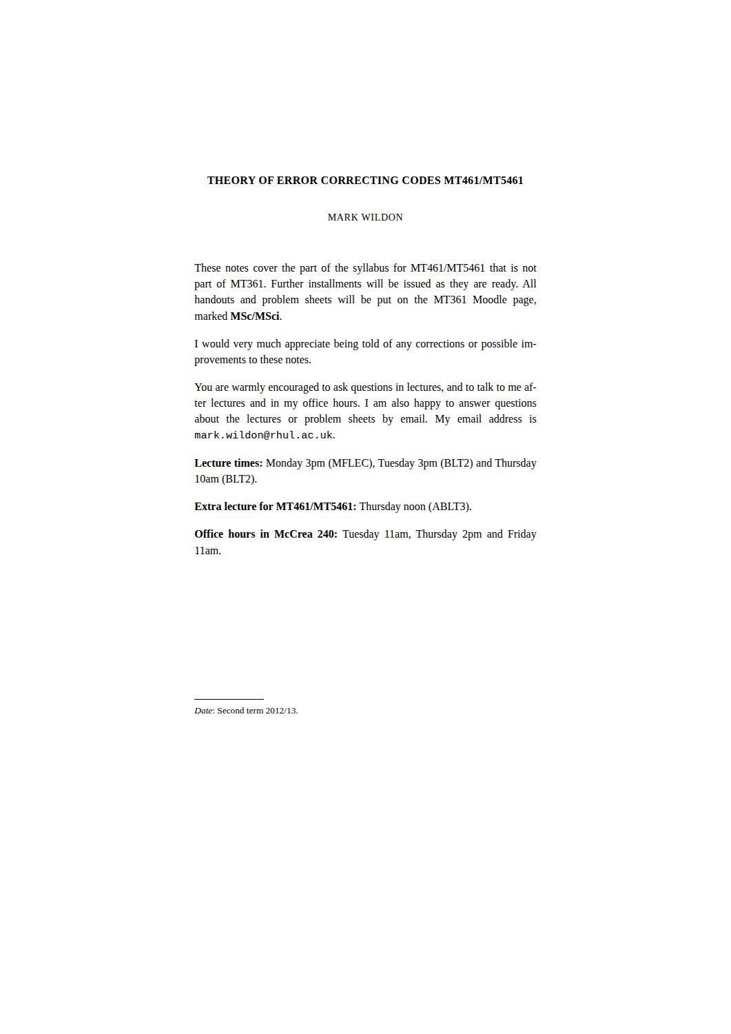Theory of Error Correcting Codes MT461/MT5461
Mark Wildon
These notes cover the part of the syllabus for MT461/MT5461 that is not part of MT361. Further installments will be issued as they are ready. All handouts and problem sheets will be put on the MT361 Moodle page, marked MSc/MSci.
I would very much appreciate being told of any corrections or possible improvements to these notes.
You are warmly encouraged to ask questions in lectures, and to talk to me after lectures and in my office hours. I am also happy to answer questions about the lectures or problem sheets by email. My email address is mark.wildon@rhul.ac.uk.
Lecture times: Monday 3pm (MFLEC), Tuesday 3pm (BLT2) and Thursday 10am (BLT2).
Extra lecture for MT461/MT5461: Thursday noon (ABLT3).
Office hours in McCrea 240: Tuesday 11am, Thursday 2pm and Friday 11am.
Date: Second term 2012/13.